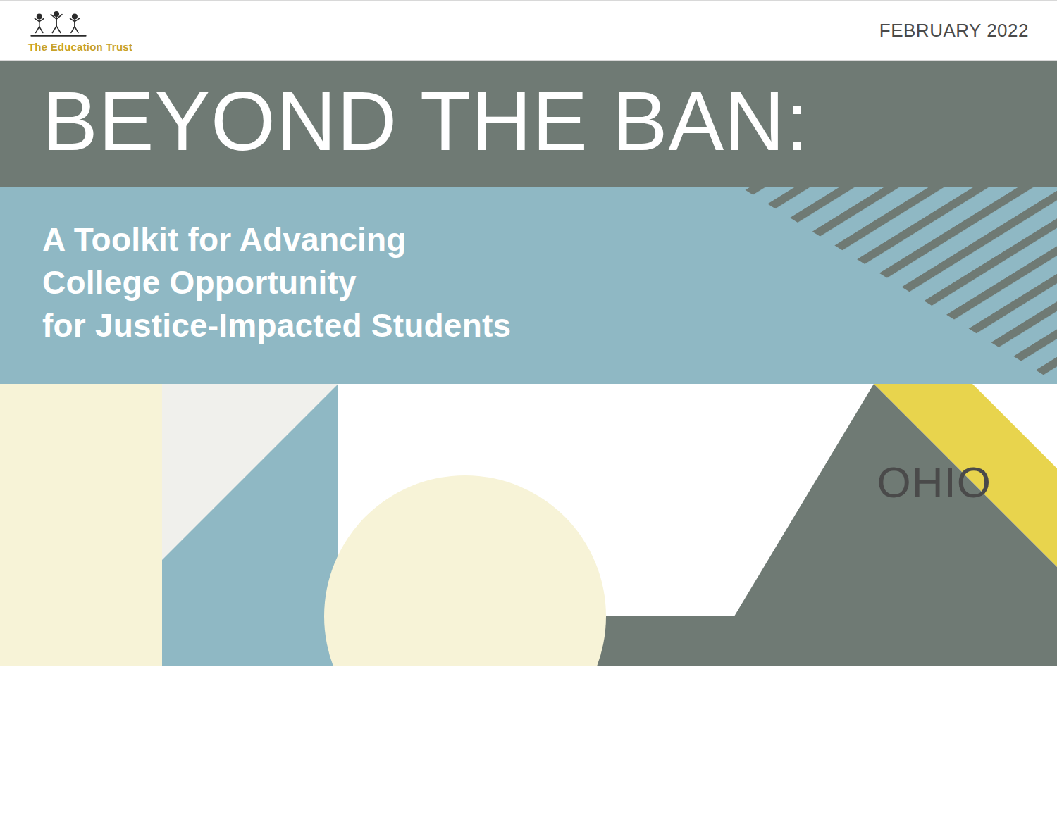The Education Trust
FEBRUARY 2022
BEYOND THE BAN:
A Toolkit for Advancing
College Opportunity
for Justice-Impacted Students
OHIO